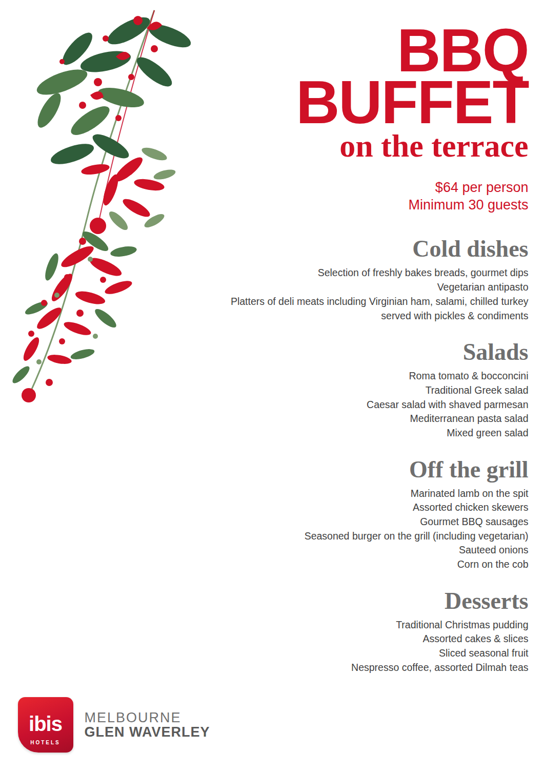BBQBUFFET
on the terrace
$64 per person Minimum 30 guests
Cold dishes
Selection of freshly bakes breads, gourmet dips
Vegetarian antipasto
Platters of deli meats including Virginian ham, salami, chilled turkey
served with pickles & condiments
Salads
Roma tomato & bocconcini
Traditional Greek salad
Caesar salad with shaved parmesan
Mediterranean pasta salad
Mixed green salad
Off the grill
Marinated lamb on the spit
Assorted chicken skewers
Gourmet BBQ sausages
Seasoned burger on the grill (including vegetarian)
Sauteed onions
Corn on the cob
Desserts
Traditional Christmas pudding
Assorted cakes & slices
Sliced seasonal fruit
Nespresso coffee, assorted Dilmah teas
ibis HOTELS
Melbourne Glen Waverley